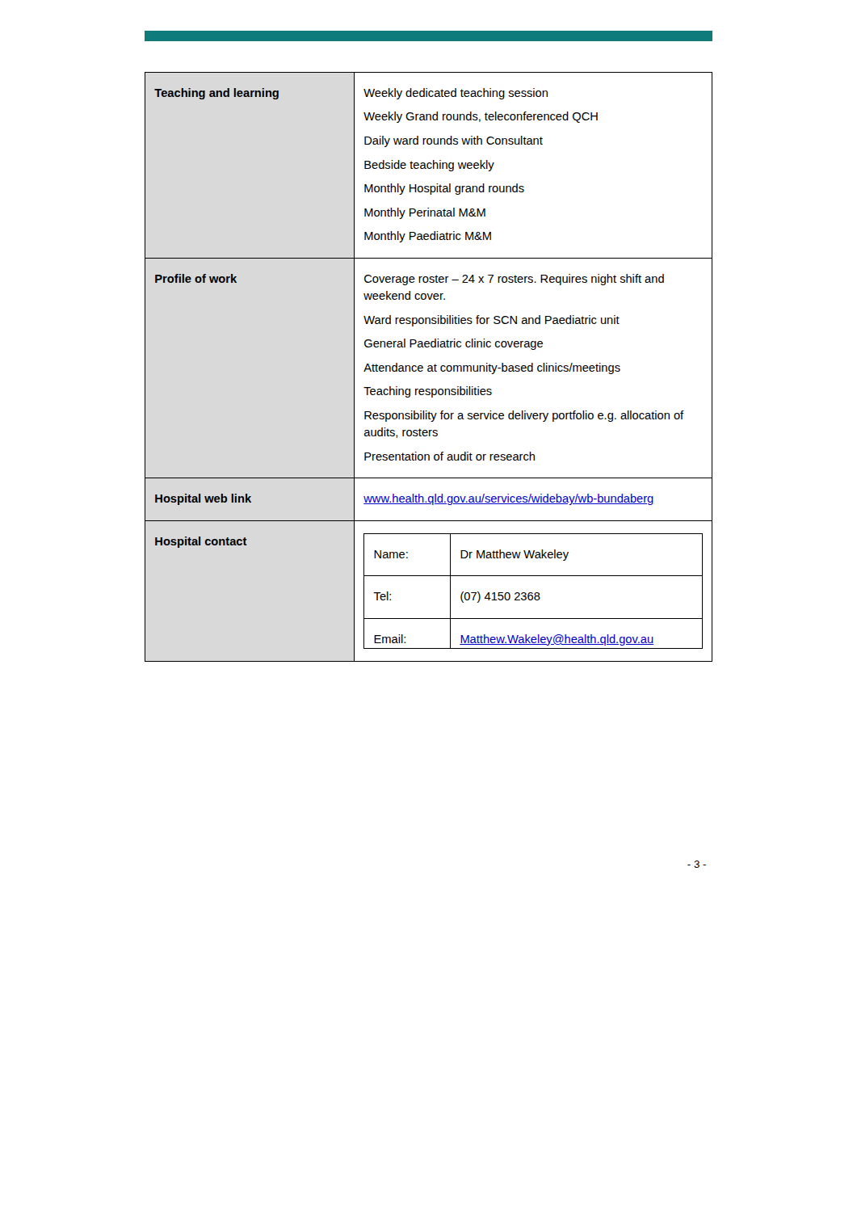| Teaching and learning | Weekly dedicated teaching session Weekly Grand rounds, teleconferenced QCH Daily ward rounds with Consultant Bedside teaching weekly Monthly Hospital grand rounds Monthly Perinatal M&M Monthly Paediatric M&M |
| Profile of work | Coverage roster – 24 x 7 rosters. Requires night shift and weekend cover. Ward responsibilities for SCN and Paediatric unit General Paediatric clinic coverage Attendance at community-based clinics/meetings Teaching responsibilities Responsibility for a service delivery portfolio e.g. allocation of audits, rosters Presentation of audit or research |
| Hospital web link | www.health.qld.gov.au/services/widebay/wb-bundaberg |
| Hospital contact | / Name: / Dr Matthew Wakeley / / Tel: / (07) 4150 2368 / / Email: / Matthew.Wakeley@health.qld.gov.au / |
- 3 -